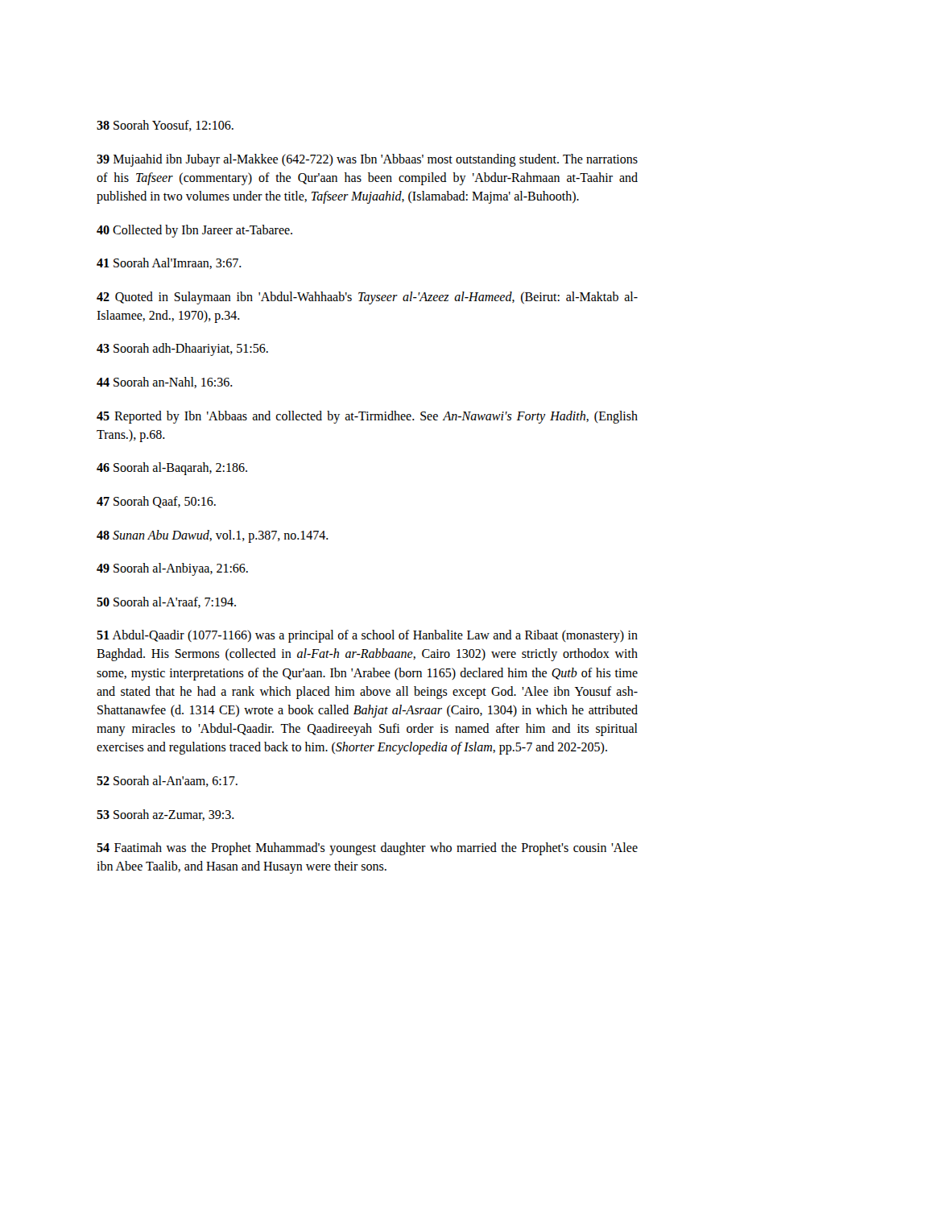38 Soorah Yoosuf, 12:106.
39 Mujaahid ibn Jubayr al-Makkee (642-722) was Ibn 'Abbaas' most outstanding student. The narrations of his Tafseer (commentary) of the Qur'aan has been compiled by 'Abdur-Rahmaan at-Taahir and published in two volumes under the title, Tafseer Mujaahid, (Islamabad: Majma' al-Buhooth).
40 Collected by Ibn Jareer at-Tabaree.
41 Soorah Aal'Imraan, 3:67.
42 Quoted in Sulaymaan ibn 'Abdul-Wahhaab's Tayseer al-'Azeez al-Hameed, (Beirut: al-Maktab al-Islaamee, 2nd., 1970), p.34.
43 Soorah adh-Dhaariyiat, 51:56.
44 Soorah an-Nahl, 16:36.
45 Reported by Ibn 'Abbaas and collected by at-Tirmidhee. See An-Nawawi's Forty Hadith, (English Trans.), p.68.
46 Soorah al-Baqarah, 2:186.
47 Soorah Qaaf, 50:16.
48 Sunan Abu Dawud, vol.1, p.387, no.1474.
49 Soorah al-Anbiyaa, 21:66.
50 Soorah al-A'raaf, 7:194.
51 Abdul-Qaadir (1077-1166) was a principal of a school of Hanbalite Law and a Ribaat (monastery) in Baghdad. His Sermons (collected in al-Fat-h ar-Rabbaane, Cairo 1302) were strictly orthodox with some, mystic interpretations of the Qur'aan. Ibn 'Arabee (born 1165) declared him the Qutb of his time and stated that he had a rank which placed him above all beings except God. 'Alee ibn Yousuf ash-Shattanawfee (d. 1314 CE) wrote a book called Bahjat al-Asraar (Cairo, 1304) in which he attributed many miracles to 'Abdul-Qaadir. The Qaadireeyah Sufi order is named after him and its spiritual exercises and regulations traced back to him. (Shorter Encyclopedia of Islam, pp.5-7 and 202-205).
52 Soorah al-An'aam, 6:17.
53 Soorah az-Zumar, 39:3.
54 Faatimah was the Prophet Muhammad's youngest daughter who married the Prophet's cousin 'Alee ibn Abee Taalib, and Hasan and Husayn were their sons.